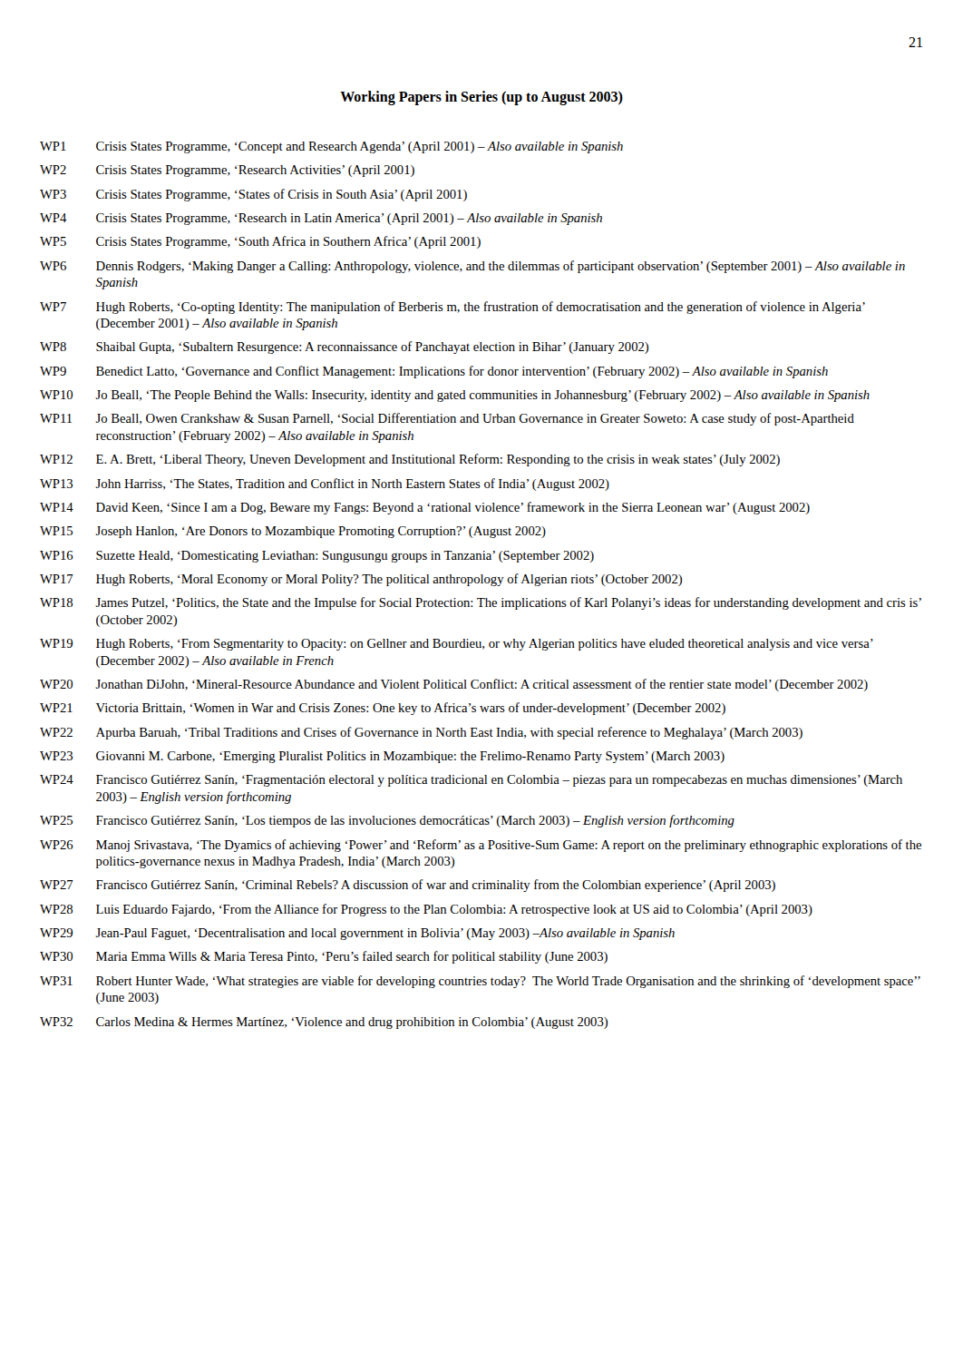21
Working Papers in Series (up to August 2003)
| WP1 | Crisis States Programme, ‘Concept and Research Agenda’ (April 2001) – Also available in Spanish |
| WP2 | Crisis States Programme, ‘Research Activities’ (April 2001) |
| WP3 | Crisis States Programme, ‘States of Crisis in South Asia’ (April 2001) |
| WP4 | Crisis States Programme, ‘Research in Latin America’ (April 2001) – Also available in Spanish |
| WP5 | Crisis States Programme, ‘South Africa in Southern Africa’ (April 2001) |
| WP6 | Dennis Rodgers, ‘Making Danger a Calling: Anthropology, violence, and the dilemmas of participant observation’ (September 2001) – Also available in Spanish |
| WP7 | Hugh Roberts, ‘Co‑opting Identity: The manipulation of Berberis m, the frustration of democratisation and the generation of violence in Algeria’ (December 2001) – Also available in Spanish |
| WP8 | Shaibal Gupta, ‘Subaltern Resurgence: A reconnaissance of Panchayat election in Bihar’ (January 2002) |
| WP9 | Benedict Latto, ‘Governance and Conflict Management: Implications for donor intervention’ (February 2002) – Also available in Spanish |
| WP10 | Jo Beall, ‘The People Behind the Walls: Insecurity, identity and gated communities in Johannesburg’ (February 2002) – Also available in Spanish |
| WP11 | Jo Beall, Owen Crankshaw & Susan Parnell, ‘Social Differentiation and Urban Governance in Greater Soweto: A case study of post-Apartheid reconstruction’ (February 2002) – Also available in Spanish |
| WP12 | E. A. Brett, ‘Liberal Theory, Uneven Development and Institutional Reform: Responding to the crisis in weak states’ (July 2002) |
| WP13 | John Harriss, ‘The States, Tradition and Conflict in North Eastern States of India’ (August 2002) |
| WP14 | David Keen, ‘Since I am a Dog, Beware my Fangs: Beyond a ‘rational violence’ framework in the Sierra Leonean war’ (August 2002) |
| WP15 | Joseph Hanlon, ‘Are Donors to Mozambique Promoting Corruption?’ (August 2002) |
| WP16 | Suzette Heald, ‘Domesticating Leviathan: Sungusungu groups in Tanzania’ (September 2002) |
| WP17 | Hugh Roberts, ‘Moral Economy or Moral Polity? The political anthropology of Algerian riots’ (October 2002) |
| WP18 | James Putzel, ‘Politics, the State and the Impulse for Social Protection: The implications of Karl Polanyi’s ideas for understanding development and cris is’ (October 2002) |
| WP19 | Hugh Roberts, ‘From Segmentarity to Opacity: on Gellner and Bourdieu, or why Algerian politics have eluded theoretical analysis and vice versa’ (December 2002) – Also available in French |
| WP20 | Jonathan DiJohn, ‘Mineral-Resource Abundance and Violent Political Conflict: A critical assessment of the rentier state model’ (December 2002) |
| WP21 | Victoria Brittain, ‘Women in War and Crisis Zones: One key to Africa’s wars of under-development’ (December 2002) |
| WP22 | Apurba Baruah, ‘Tribal Traditions and Crises of Governance in North East India, with special reference to Meghalaya’ (March 2003) |
| WP23 | Giovanni M. Carbone, ‘Emerging Pluralist Politics in Mozambique: the Frelimo‑Renamo Party System’ (March 2003) |
| WP24 | Francisco Gutiérrez Sanín, ‘Fragmentación electoral y política tradicional en Colombia – piezas para un rompecabezas en muchas dimensiones’ (March 2003) – English version forthcoming |
| WP25 | Francisco Gutiérrez Sanín, ‘Los tiempos de las involuciones democráticas’ (March 2003) – English version forthcoming |
| WP26 | Manoj Srivastava, ‘The Dyamics of achieving ‘Power’ and ‘Reform’ as a Positive-Sum Game: A report on the preliminary ethnographic explorations of the politics-governance nexus in Madhya Pradesh, India’ (March 2003) |
| WP27 | Francisco Gutiérrez Sanín, ‘Criminal Rebels? A discussion of war and criminality from the Colombian experience’ (April 2003) |
| WP28 | Luis Eduardo Fajardo, ‘From the Alliance for Progress to the Plan Colombia: A retrospective look at US aid to Colombia’ (April 2003) |
| WP29 | Jean-Paul Faguet, ‘Decentralisation and local government in Bolivia’ (May 2003) – Also available in Spanish |
| WP30 | Maria Emma Wills & Maria Teresa Pinto, ‘Peru’s failed search for political stability (June 2003) |
| WP31 | Robert Hunter Wade, ‘What strategies are viable for developing countries today? The World Trade Organisation and the shrinking of ‘development space’’ (June 2003) |
| WP32 | Carlos Medina & Hermes Martínez, ‘Violence and drug prohibition in Colombia’ (August 2003) |